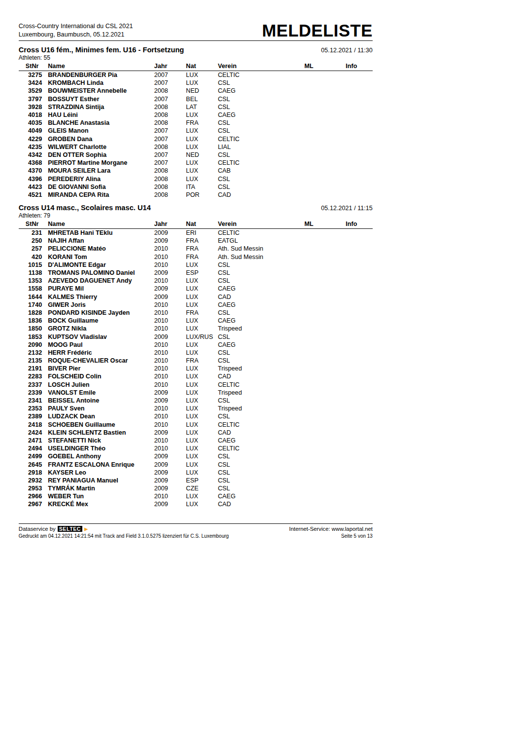Cross-Country International du CSL 2021
Luxembourg, Baumbusch, 05.12.2021
MELDELISTE
Cross U16 fém., Minimes fem. U16 - Fortsetzung
05.12.2021 / 11:30
Athleten: 55
| StNr | Name | Jahr | Nat | Verein | ML | Info |
| --- | --- | --- | --- | --- | --- | --- |
| 3275 | BRANDENBURGER Pia | 2007 | LUX | CELTIC | | |
| 3424 | KROMBACH Linda | 2007 | LUX | CSL | | |
| 3529 | BOUWMEISTER Annebelle | 2008 | NED | CAEG | | |
| 3797 | BOSSUYT Esther | 2007 | BEL | CSL | | |
| 3928 | STRAZDINA Sintija | 2008 | LAT | CSL | | |
| 4018 | HAU Léini | 2008 | LUX | CAEG | | |
| 4035 | BLANCHE Anastasia | 2008 | FRA | CSL | | |
| 4049 | GLEIS Manon | 2007 | LUX | CSL | | |
| 4229 | GROBEN Dana | 2007 | LUX | CELTIC | | |
| 4235 | WILWERT Charlotte | 2008 | LUX | LIAL | | |
| 4342 | DEN OTTER Sophia | 2007 | NED | CSL | | |
| 4368 | PIERROT Martine Morgane | 2007 | LUX | CELTIC | | |
| 4370 | MOURA SEILER Lara | 2008 | LUX | CAB | | |
| 4396 | PEREDERIY Alina | 2008 | LUX | CSL | | |
| 4423 | DE GIOVANNI Sofia | 2008 | ITA | CSL | | |
| 4521 | MIRANDA CEPA Rita | 2008 | POR | CAD | | |
Cross U14 masc., Scolaires masc. U14
05.12.2021 / 11:15
Athleten: 79
| StNr | Name | Jahr | Nat | Verein | ML | Info |
| --- | --- | --- | --- | --- | --- | --- |
| 231 | MHRETAB Hani TEklu | 2009 | ERI | CELTIC | | |
| 250 | NAJIH Affan | 2009 | FRA | EATGL | | |
| 257 | PELICCIONE Matéo | 2010 | FRA | Ath. Sud Messin | | |
| 420 | KORANI Tom | 2010 | FRA | Ath. Sud Messin | | |
| 1015 | D'ALIMONTE Edgar | 2010 | LUX | CSL | | |
| 1138 | TROMANS PALOMINO Daniel | 2009 | ESP | CSL | | |
| 1353 | AZEVEDO DAGUENET Andy | 2010 | LUX | CSL | | |
| 1558 | PURAYE Mil | 2009 | LUX | CAEG | | |
| 1644 | KALMES Thierry | 2009 | LUX | CAD | | |
| 1740 | GIWER Joris | 2010 | LUX | CAEG | | |
| 1828 | PONDARD KISINDE Jayden | 2010 | FRA | CSL | | |
| 1836 | BOCK Guillaume | 2010 | LUX | CAEG | | |
| 1850 | GROTZ Nikla | 2010 | LUX | Trispeed | | |
| 1853 | KUPTSOV Vladislav | 2009 | LUX/RUS | CSL | | |
| 2090 | MOOG Paul | 2010 | LUX | CAEG | | |
| 2132 | HERR Frédéric | 2010 | LUX | CSL | | |
| 2135 | ROQUE-CHEVALIER Oscar | 2010 | FRA | CSL | | |
| 2191 | BIVER Pier | 2010 | LUX | Trispeed | | |
| 2283 | FOLSCHEID Colin | 2010 | LUX | CAD | | |
| 2337 | LOSCH Julien | 2010 | LUX | CELTIC | | |
| 2339 | VANOLST Emile | 2009 | LUX | Trispeed | | |
| 2341 | BEISSEL Antoine | 2009 | LUX | CSL | | |
| 2353 | PAULY Sven | 2010 | LUX | Trispeed | | |
| 2389 | LUDZACK Dean | 2010 | LUX | CSL | | |
| 2418 | SCHOEBEN Guillaume | 2010 | LUX | CELTIC | | |
| 2424 | KLEIN SCHLENTZ Bastien | 2009 | LUX | CAD | | |
| 2471 | STEFANETTI Nick | 2010 | LUX | CAEG | | |
| 2494 | USELDINGER Théo | 2010 | LUX | CELTIC | | |
| 2499 | GOEBEL Anthony | 2009 | LUX | CSL | | |
| 2645 | FRANTZ ESCALONA Enrique | 2009 | LUX | CSL | | |
| 2918 | KAYSER Leo | 2009 | LUX | CSL | | |
| 2932 | REY PANIAGUA Manuel | 2009 | ESP | CSL | | |
| 2953 | TYMRÁK Martin | 2009 | CZE | CSL | | |
| 2966 | WEBER Tun | 2010 | LUX | CAEG | | |
| 2967 | KRECKÉ Mex | 2009 | LUX | CAD | | |
Dataservice by SELTEC ▸
Internet-Service: www.laportal.net
Gedruckt am 04.12.2021 14:21:54 mit Track and Field 3.1.0.5275 lizenziert für C.S. Luxembourg
Seite 5 von 13